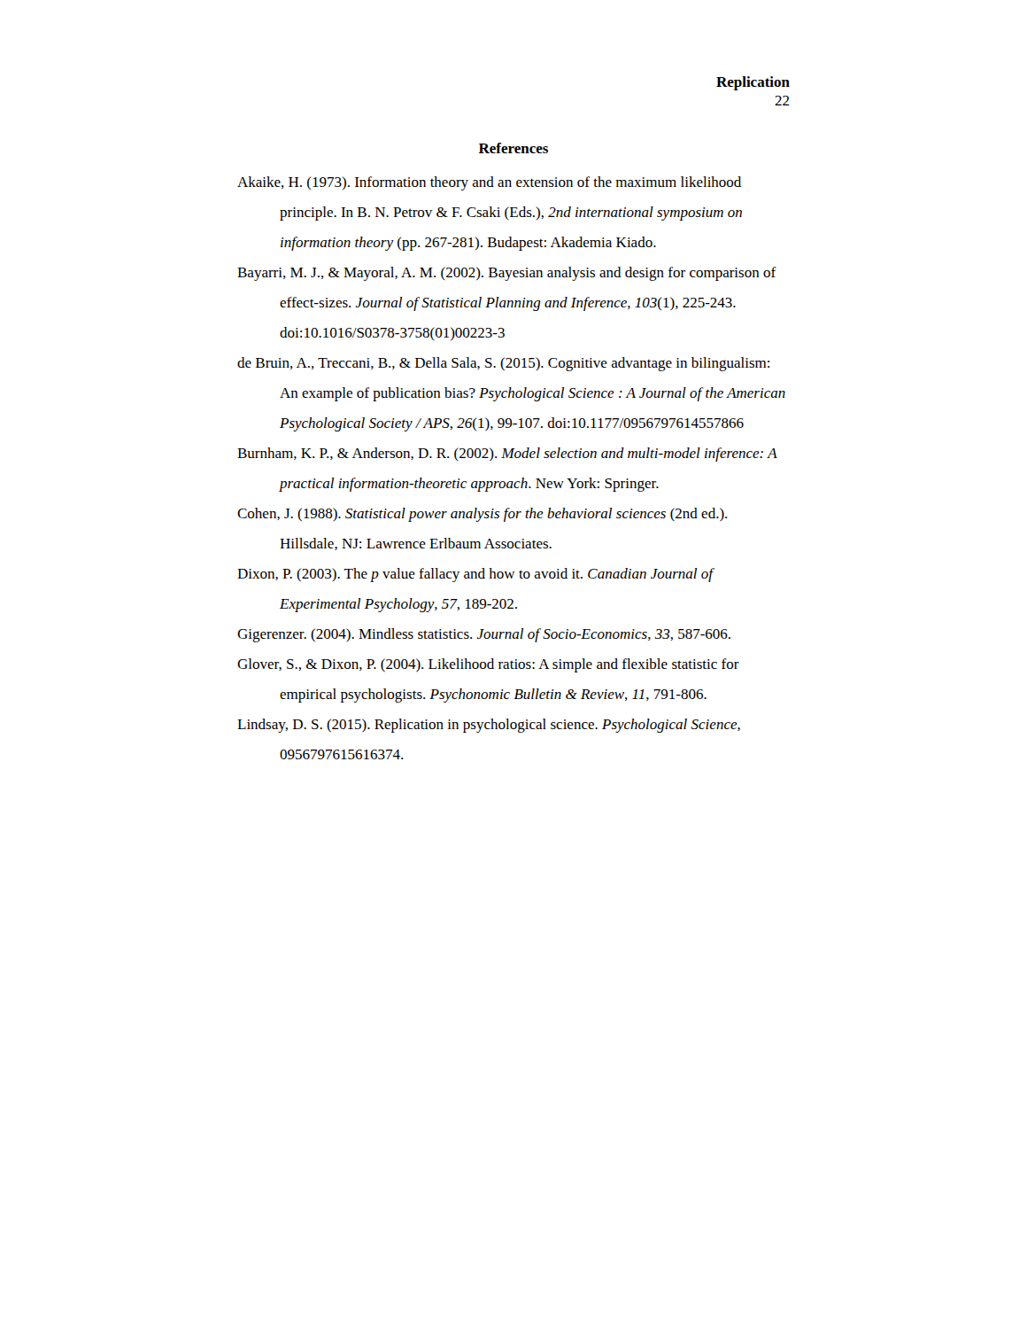Replication 22
References
Akaike, H. (1973). Information theory and an extension of the maximum likelihood principle. In B. N. Petrov & F. Csaki (Eds.), 2nd international symposium on information theory (pp. 267-281). Budapest: Akademia Kiado.
Bayarri, M. J., & Mayoral, A. M. (2002). Bayesian analysis and design for comparison of effect-sizes. Journal of Statistical Planning and Inference, 103(1), 225-243. doi:10.1016/S0378-3758(01)00223-3
de Bruin, A., Treccani, B., & Della Sala, S. (2015). Cognitive advantage in bilingualism: An example of publication bias? Psychological Science : A Journal of the American Psychological Society / APS, 26(1), 99-107. doi:10.1177/0956797614557866
Burnham, K. P., & Anderson, D. R. (2002). Model selection and multi-model inference: A practical information-theoretic approach. New York: Springer.
Cohen, J. (1988). Statistical power analysis for the behavioral sciences (2nd ed.). Hillsdale, NJ: Lawrence Erlbaum Associates.
Dixon, P. (2003). The p value fallacy and how to avoid it. Canadian Journal of Experimental Psychology, 57, 189-202.
Gigerenzer. (2004). Mindless statistics. Journal of Socio-Economics, 33, 587-606.
Glover, S., & Dixon, P. (2004). Likelihood ratios: A simple and flexible statistic for empirical psychologists. Psychonomic Bulletin & Review, 11, 791-806.
Lindsay, D. S. (2015). Replication in psychological science. Psychological Science, 0956797615616374.